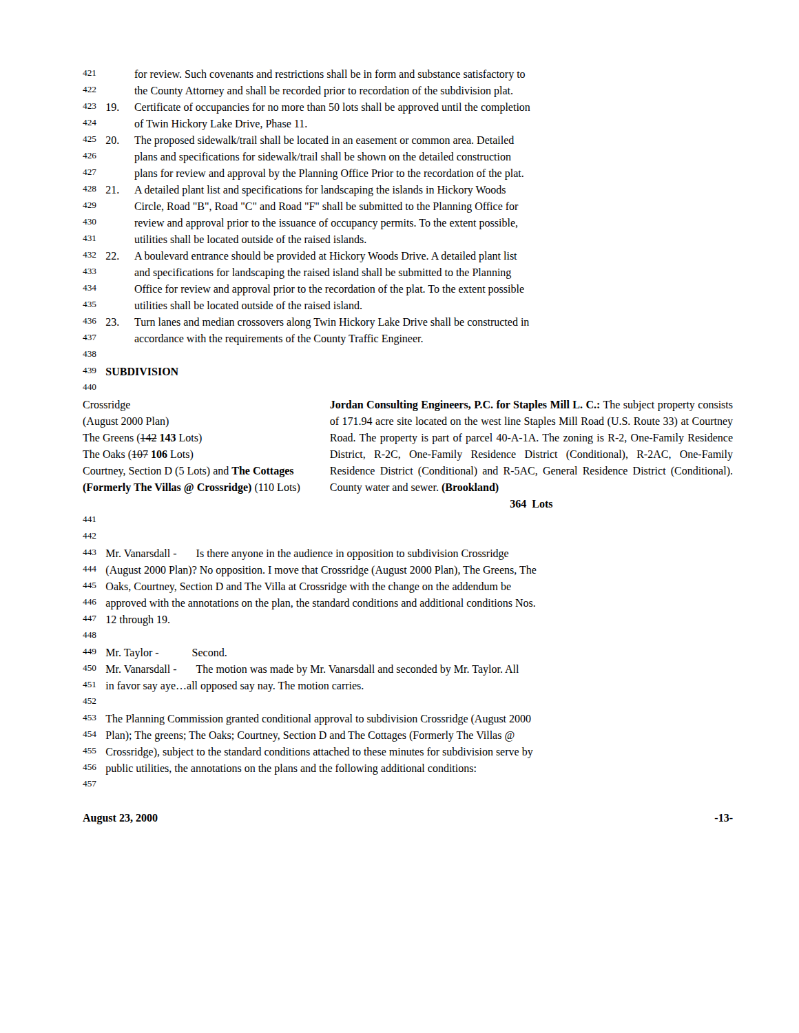421 for review. Such covenants and restrictions shall be in form and substance satisfactory to
422 the County Attorney and shall be recorded prior to recordation of the subdivision plat.
423
19. Certificate of occupancies for no more than 50 lots shall be approved until the completion
424 of Twin Hickory Lake Drive, Phase 11.
425
20. The proposed sidewalk/trail shall be located in an easement or common area. Detailed
426 plans and specifications for sidewalk/trail shall be shown on the detailed construction
427 plans for review and approval by the Planning Office Prior to the recordation of the plat.
428
21. A detailed plant list and specifications for landscaping the islands in Hickory Woods
429 Circle, Road "B", Road "C" and Road "F" shall be submitted to the Planning Office for
430 review and approval prior to the issuance of occupancy permits. To the extent possible,
431 utilities shall be located outside of the raised islands.
432
22. A boulevard entrance should be provided at Hickory Woods Drive. A detailed plant list
433 and specifications for landscaping the raised island shall be submitted to the Planning
434 Office for review and approval prior to the recordation of the plat. To the extent possible
435 utilities shall be located outside of the raised island.
436
23. Turn lanes and median crossovers along Twin Hickory Lake Drive shall be constructed in
437 accordance with the requirements of the County Traffic Engineer.
438
439
SUBDIVISION
440
| Crossridge (August 2000 Plan) The Greens ( 142 143 Lots) The Oaks ( 107 106 Lots) Courtney, Section D (5 Lots) and The Cottages (Formerly The Villas @ Crossridge) (110 Lots) | Jordan Consulting Engineers, P.C. for Staples Mill L. C.: The subject property consists of 171.94 acre site located on the west line Staples Mill Road (U.S. Route 33) at Courtney Road. The property is part of parcel 40-A-1A. The zoning is R-2, One-Family Residence District, R-2C, One-Family Residence District (Conditional), R-2AC, One-Family Residence District (Conditional) and R-5AC, General Residence District (Conditional). County water and sewer. (Brookland) 364 Lots |
441
442
443 Mr. Vanarsdall - Is there anyone in the audience in opposition to subdivision Crossridge
444(August 2000 Plan)? No opposition. I move that Crossridge (August 2000 Plan), The Greens, The
445 Oaks, Courtney, Section D and The Villa at Crossridge with the change on the addendum be
446 approved with the annotations on the plan, the standard conditions and additional conditions Nos.
44712 through 19.
448
449 Mr. Taylor - Second.
450 Mr. Vanarsdall - The motion was made by Mr. Vanarsdall and seconded by Mr. Taylor. All
451 in favor say aye…all opposed say nay. The motion carries.
452
453 The Planning Commission granted conditional approval to subdivision Crossridge (August 2000
454 Plan); The greens; The Oaks; Courtney, Section D and The Cottages (Formerly The Villas @
455 Crossridge), subject to the standard conditions attached to these minutes for subdivision serve by
456 public utilities, the annotations on the plans and the following additional conditions:
457
August 23, 2000 -13-